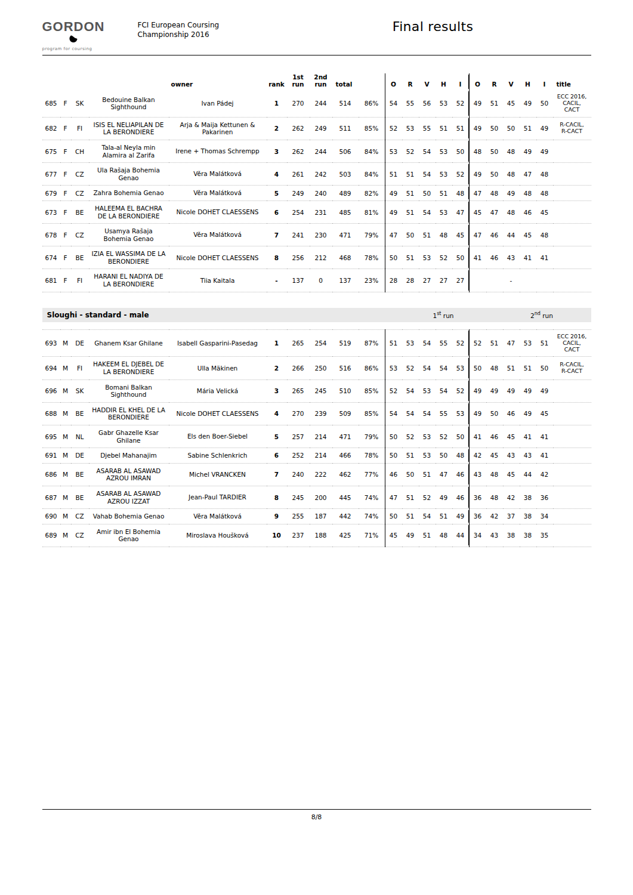GORDON
program for coursing
FCI European Coursing
Championship 2016
Final results
| | | | | owner | rank | 1st run | 2nd run | total | | O | R | V | H | I | O | R | V | H | I | title |
| --- | --- | --- | --- | --- | --- | --- | --- | --- | --- | --- | --- | --- | --- | --- | --- | --- | --- | --- | --- | --- |
| 685 | F | SK | Bedouine Balkan Sighthound | Ivan Pádej | 1 | 270 | 244 | 514 | 86% | 54 | 55 | 56 | 53 | 52 | 49 | 51 | 45 | 49 | 50 | ECC 2016, CACIL, CACT |
| 682 | F | FI | ISIS EL NELIAPILAN DE LA BERONDIERE | Arja & Maija Kettunen & Pakarinen | 2 | 262 | 249 | 511 | 85% | 52 | 53 | 55 | 51 | 51 | 49 | 50 | 50 | 51 | 49 | R-CACIL, R-CACT |
| 675 | F | CH | Tala-al Neyla min Alamira al Zarifa | Irene + Thomas Schrempp | 3 | 262 | 244 | 506 | 84% | 53 | 52 | 54 | 53 | 50 | 48 | 50 | 48 | 49 | 49 | |
| 677 | F | CZ | Ula Rašaja Bohemia Genao | Věra Malátková | 4 | 261 | 242 | 503 | 84% | 51 | 51 | 54 | 53 | 52 | 49 | 50 | 48 | 47 | 48 | |
| 679 | F | CZ | Zahra Bohemia Genao | Věra Malátková | 5 | 249 | 240 | 489 | 82% | 49 | 51 | 50 | 51 | 48 | 47 | 48 | 49 | 48 | 48 | |
| 673 | F | BE | HALEEMA EL BACHRA DE LA BERONDIERE | Nicole DOHET CLAESSENS | 6 | 254 | 231 | 485 | 81% | 49 | 51 | 54 | 53 | 47 | 45 | 47 | 48 | 46 | 45 | |
| 678 | F | CZ | Usamya Rašaja Bohemia Genao | Věra Malátková | 7 | 241 | 230 | 471 | 79% | 47 | 50 | 51 | 48 | 45 | 47 | 46 | 44 | 45 | 48 | |
| 674 | F | BE | IZIA EL WASSIMA DE LA BERONDIERE | Nicole DOHET CLAESSENS | 8 | 256 | 212 | 468 | 78% | 50 | 51 | 53 | 52 | 50 | 41 | 46 | 43 | 41 | 41 | |
| 681 | F | FI | HARANI EL NADIYA DE LA BERONDIERE | Tiia Kaitala | - | 137 | 0 | 137 | 23% | 28 | 28 | 27 | 27 | 27 | | | - | | | |
Sloughi - standard - male
1st run 2nd run
| 693 | M | DE | Ghanem Ksar Ghilane | Isabell Gasparini-Pasedag | 1 | 265 | 254 | 519 | 87% | 51 | 53 | 54 | 55 | 52 | 52 | 51 | 47 | 53 | 51 | ECC 2016, CACIL, CACT |
| 694 | M | FI | HAKEEM EL DJEBEL DE LA BERONDIERE | Ulla Mäkinen | 2 | 266 | 250 | 516 | 86% | 53 | 52 | 54 | 54 | 53 | 50 | 48 | 51 | 51 | 50 | R-CACIL, R-CACT |
| 696 | M | SK | Bomani Balkan Sighthound | Mária Velická | 3 | 265 | 245 | 510 | 85% | 52 | 54 | 53 | 54 | 52 | 49 | 49 | 49 | 49 | 49 | |
| 688 | M | BE | HADDIR EL KHEL DE LA BERONDIERE | Nicole DOHET CLAESSENS | 4 | 270 | 239 | 509 | 85% | 54 | 54 | 54 | 55 | 53 | 49 | 50 | 46 | 49 | 45 | |
| 695 | M | NL | Gabr Ghazelle Ksar Ghilane | Els den Boer-Siebel | 5 | 257 | 214 | 471 | 79% | 50 | 52 | 53 | 52 | 50 | 41 | 46 | 45 | 41 | 41 | |
| 691 | M | DE | Djebel Mahanajim | Sabine Schlenkrich | 6 | 252 | 214 | 466 | 78% | 50 | 51 | 53 | 50 | 48 | 42 | 45 | 43 | 43 | 41 | |
| 686 | M | BE | ASARAB AL ASAWAD AZROU IMRAN | Michel VRANCKEN | 7 | 240 | 222 | 462 | 77% | 46 | 50 | 51 | 47 | 46 | 43 | 48 | 45 | 44 | 42 | |
| 687 | M | BE | ASARAB AL ASAWAD AZROU IZZAT | Jean-Paul TARDIER | 8 | 245 | 200 | 445 | 74% | 47 | 51 | 52 | 49 | 46 | 36 | 48 | 42 | 38 | 36 | |
| 690 | M | CZ | Vahab Bohemia Genao | Věra Malátková | 9 | 255 | 187 | 442 | 74% | 50 | 51 | 54 | 51 | 49 | 36 | 42 | 37 | 38 | 34 | |
| 689 | M | CZ | Amir ibn El Bohemia Genao | Miroslava Houšková | 10 | 237 | 188 | 425 | 71% | 45 | 49 | 51 | 48 | 44 | 34 | 43 | 38 | 38 | 35 | |
8/8